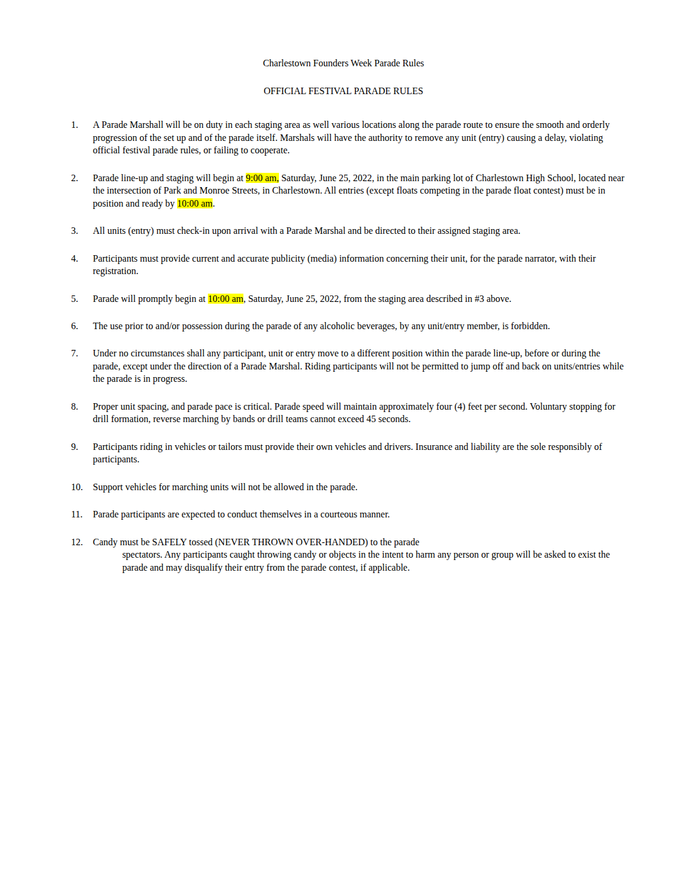Charlestown Founders Week Parade Rules
OFFICIAL FESTIVAL PARADE RULES
1. A Parade Marshall will be on duty in each staging area as well various locations along the parade route to ensure the smooth and orderly progression of the set up and of the parade itself. Marshals will have the authority to remove any unit (entry) causing a delay, violating official festival parade rules, or failing to cooperate.
2. Parade line-up and staging will begin at 9:00 am, Saturday, June 25, 2022, in the main parking lot of Charlestown High School, located near the intersection of Park and Monroe Streets, in Charlestown. All entries (except floats competing in the parade float contest) must be in position and ready by 10:00 am.
3. All units (entry) must check-in upon arrival with a Parade Marshal and be directed to their assigned staging area.
4. Participants must provide current and accurate publicity (media) information concerning their unit, for the parade narrator, with their registration.
5. Parade will promptly begin at 10:00 am, Saturday, June 25, 2022, from the staging area described in #3 above.
6. The use prior to and/or possession during the parade of any alcoholic beverages, by any unit/entry member, is forbidden.
7. Under no circumstances shall any participant, unit or entry move to a different position within the parade line-up, before or during the parade, except under the direction of a Parade Marshal. Riding participants will not be permitted to jump off and back on units/entries while the parade is in progress.
8. Proper unit spacing, and parade pace is critical. Parade speed will maintain approximately four (4) feet per second. Voluntary stopping for drill formation, reverse marching by bands or drill teams cannot exceed 45 seconds.
9. Participants riding in vehicles or tailors must provide their own vehicles and drivers. Insurance and liability are the sole responsibly of participants.
10. Support vehicles for marching units will not be allowed in the parade.
11. Parade participants are expected to conduct themselves in a courteous manner.
12. Candy must be SAFELY tossed (NEVER THROWN OVER-HANDED) to the parade spectators. Any participants caught throwing candy or objects in the intent to harm any person or group will be asked to exist the parade and may disqualify their entry from the parade contest, if applicable.